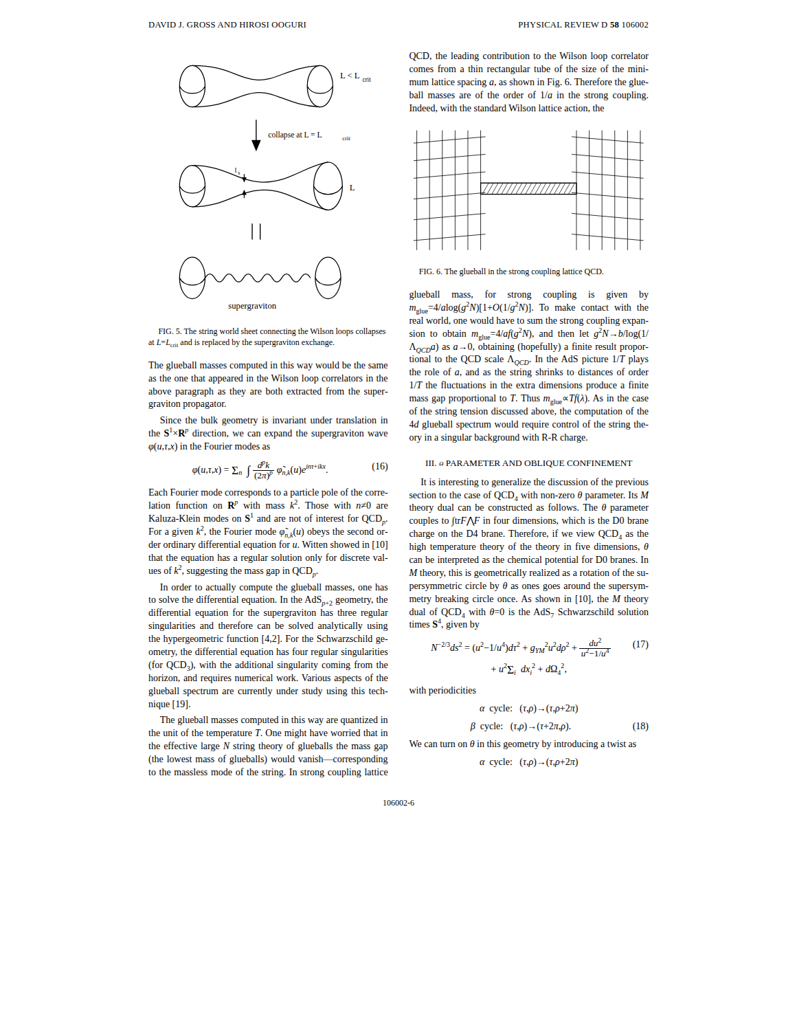DAVID J. GROSS AND HIROSI OOGURI
PHYSICAL REVIEW D 58 106002
L < L crit collapse at L = L crit l s L supergraviton
FIG. 5. The string world sheet connecting the Wilson loops collapses at L=Lcrit and is replaced by the supergraviton exchange.
The glueball masses computed in this way would be the same as the one that appeared in the Wilson loop correlators in the above paragraph as they are both extracted from the supergraviton propagator.
Since the bulk geometry is invariant under translation in the S1×Rp direction, we can expand the supergraviton wave φ(u,τ,x) in the Fourier modes as
(16) φ(u,τ,x) = Σn ∫ dpk(2π)p φ̃n,k(u)einτ+ikx.
Each Fourier mode corresponds to a particle pole of the correlation function on Rp with mass k2. Those with n≠0 are Kaluza-Klein modes on S1 and are not of interest for QCDp. For a given k2, the Fourier mode φ̃n,k(u) obeys the second order ordinary differential equation for u. Witten showed in [10] that the equation has a regular solution only for discrete values of k2, suggesting the mass gap in QCDp.
In order to actually compute the glueball masses, one has to solve the differential equation. In the AdSp+2 geometry, the differential equation for the supergraviton has three regular singularities and therefore can be solved analytically using the hypergeometric function [4,2]. For the Schwarzschild geometry, the differential equation has four regular singularities (for QCD3), with the additional singularity coming from the horizon, and requires numerical work. Various aspects of the glueball spectrum are currently under study using this technique [19].
The glueball masses computed in this way are quantized in the unit of the temperature T. One might have worried that in the effective large N string theory of glueballs the mass gap (the lowest mass of glueballs) would vanish—corresponding to the massless mode of the string. In strong coupling lattice QCD, the leading contribution to the Wilson loop correlator comes from a thin rectangular tube of the size of the minimum lattice spacing a, as shown in Fig. 6. Therefore the glueball masses are of the order of 1/a in the strong coupling. Indeed, with the standard Wilson lattice action, the
FIG. 6. The glueball in the strong coupling lattice QCD.
glueball mass, for strong coupling is given by mglue=4/alog(g2N)[1+O(1/g2N)]. To make contact with the real world, one would have to sum the strong coupling expansion to obtain mglue=4/af(g2N), and then let g2N→b/log(1/ΛQCDa) as a→0, obtaining (hopefully) a finite result proportional to the QCD scale ΛQCD. In the AdS picture 1/T plays the role of a, and as the string shrinks to distances of order 1/T the fluctuations in the extra dimensions produce a finite mass gap proportional to T. Thus mglue∝Tf(λ). As in the case of the string tension discussed above, the computation of the 4d glueball spectrum would require control of the string theory in a singular background with R-R charge.
III. θ PARAMETER AND OBLIQUE CONFINEMENT
It is interesting to generalize the discussion of the previous section to the case of QCD4 with non-zero θ parameter. Its M theory dual can be constructed as follows. The θ parameter couples to ∫trF⋀F in four dimensions, which is the D0 brane charge on the D4 brane. Therefore, if we view QCD4 as the high temperature theory of the theory in five dimensions, θ can be interpreted as the chemical potential for D0 branes. In M theory, this is geometrically realized as a rotation of the supersymmetric circle by θ as ones goes around the supersymmetry breaking circle once. As shown in [10], the M theory dual of QCD4 with θ=0 is the AdS7 Schwarzschild solution times S4, given by
(17) N−2/3ds2 = (u2−1/u4)dτ2 + gYM2u2dρ2 + du2 u2−1/u4 + u2Σi dxi2 + d Ω42,
with periodicities
α cycle: (τ,ρ)→(τ,ρ+2π)
(18) β cycle: (τ,ρ)→(τ+2π,ρ).
We can turn on θ in this geometry by introducing a twist as
α cycle: (τ,ρ)→(τ,ρ+2π)
106002-6